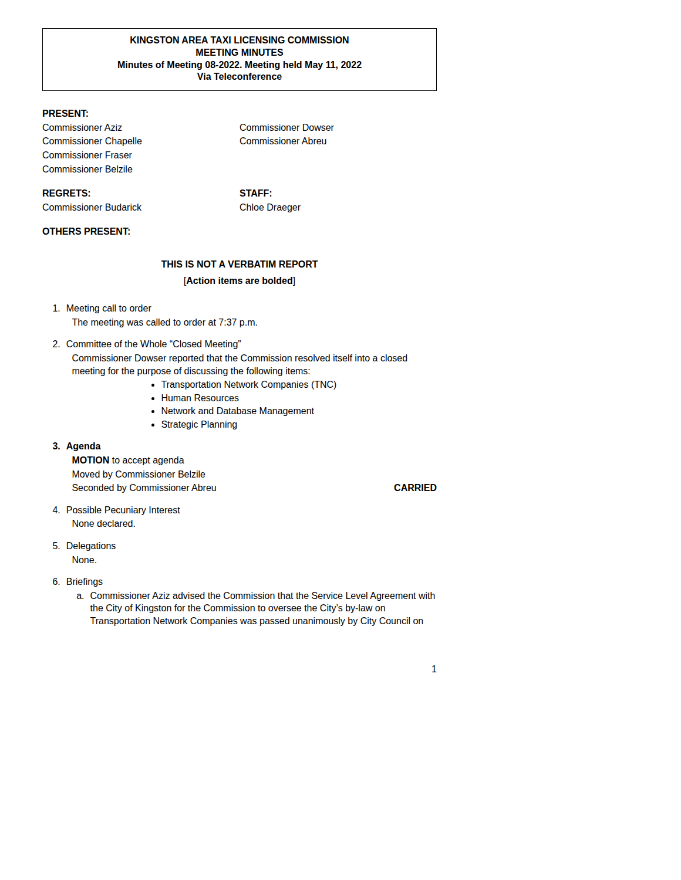KINGSTON AREA TAXI LICENSING COMMISSION
MEETING MINUTES
Minutes of Meeting 08-2022. Meeting held May 11, 2022
Via Teleconference
PRESENT:
Commissioner Aziz
Commissioner Chapelle
Commissioner Fraser
Commissioner Belzile
Commissioner Dowser
Commissioner Abreu
REGRETS:
Commissioner Budarick
STAFF:
Chloe Draeger
OTHERS PRESENT:
THIS IS NOT A VERBATIM REPORT
[Action items are bolded]
Meeting call to order
The meeting was called to order at 7:37 p.m.
Committee of the Whole “Closed Meeting”
Commissioner Dowser reported that the Commission resolved itself into a closed meeting for the purpose of discussing the following items:
Transportation Network Companies (TNC)
Human Resources
Network and Database Management
Strategic Planning
Agenda
MOTION to accept agenda
Moved by Commissioner Belzile
Seconded by Commissioner Abreu CARRIED
Possible Pecuniary Interest
None declared.
Delegations
None.
Briefings
Commissioner Aziz advised the Commission that the Service Level Agreement with the City of Kingston for the Commission to oversee the City’s by-law on Transportation Network Companies was passed unanimously by City Council on
1